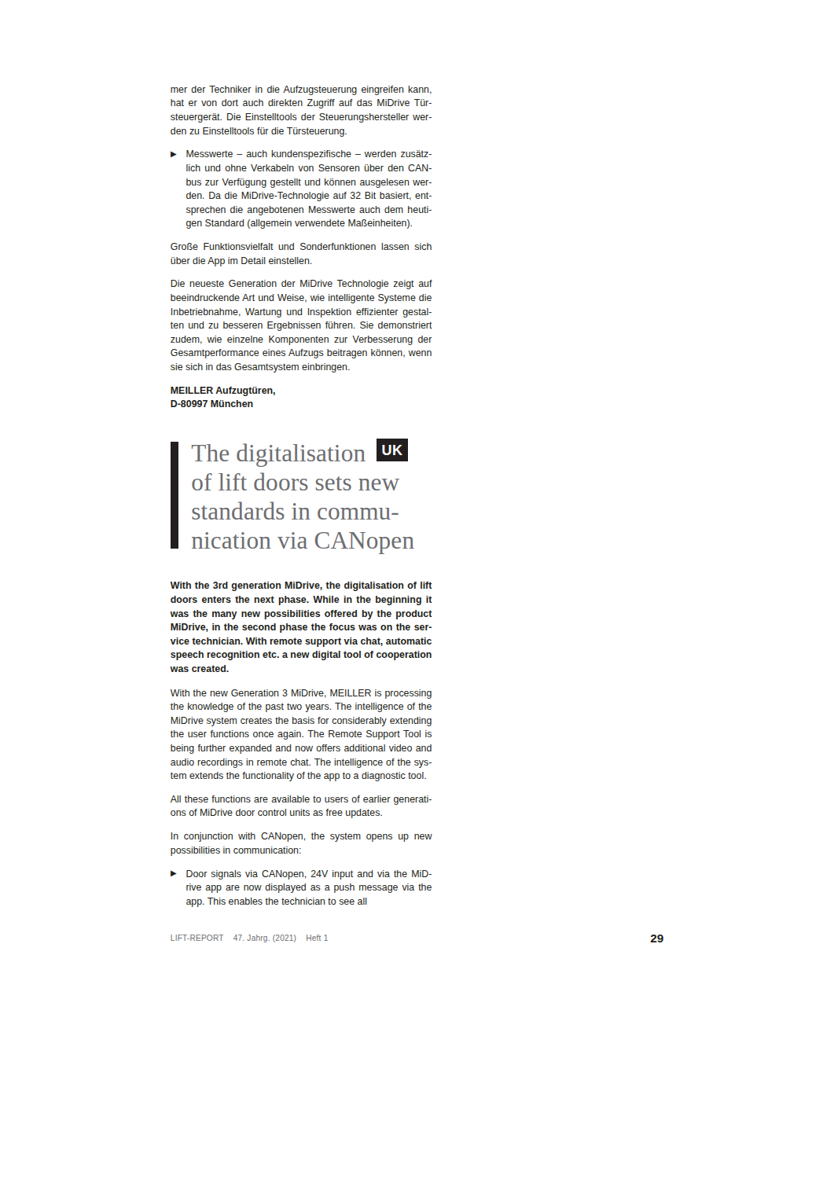mer der Techniker in die Aufzugsteuerung eingreifen kann, hat er von dort auch direkten Zugriff auf das MiDrive Türsteuergerät. Die Einstelltools der Steuerungshersteller werden zu Einstelltools für die Türsteuerung.
Messwerte – auch kundenspezifische – werden zusätzlich und ohne Verkabeln von Sensoren über den CANbus zur Verfügung gestellt und können ausgelesen werden. Da die MiDrive-Technologie auf 32 Bit basiert, entsprechen die angebotenen Messwerte auch dem heutigen Standard (allgemein verwendete Maßeinheiten).
Große Funktionsvielfalt und Sonderfunktionen lassen sich über die App im Detail einstellen.
Die neueste Generation der MiDrive Technologie zeigt auf beeindruckende Art und Weise, wie intelligente Systeme die Inbetriebnahme, Wartung und Inspektion effizienter gestalten und zu besseren Ergebnissen führen. Sie demonstriert zudem, wie einzelne Komponenten zur Verbesserung der Gesamtperformance eines Aufzugs beitragen können, wenn sie sich in das Gesamtsystem einbringen.
MEILLER Aufzugtüren,
D-80997 München
The digitalisation UK
of lift doors sets new
standards in commu-
nication via CANopen
With the 3rd generation MiDrive, the digitalisation of lift doors enters the next phase. While in the beginning it was the many new possibilities offered by the product MiDrive, in the second phase the focus was on the service technician. With remote support via chat, automatic speech recognition etc. a new digital tool of cooperation was created.
With the new Generation 3 MiDrive, MEILLER is processing the knowledge of the past two years. The intelligence of the MiDrive system creates the basis for considerably extending the user functions once again. The Remote Support Tool is being further expanded and now offers additional video and audio recordings in remote chat. The intelligence of the system extends the functionality of the app to a diagnostic tool.
All these functions are available to users of earlier generations of MiDrive door control units as free updates.
In conjunction with CANopen, the system opens up new possibilities in communication:
Door signals via CANopen, 24V input and via the MiDrive app are now displayed as a push message via the app. This enables the technician to see all
LIFT-REPORT 47. Jahrg. (2021) Heft 1 29